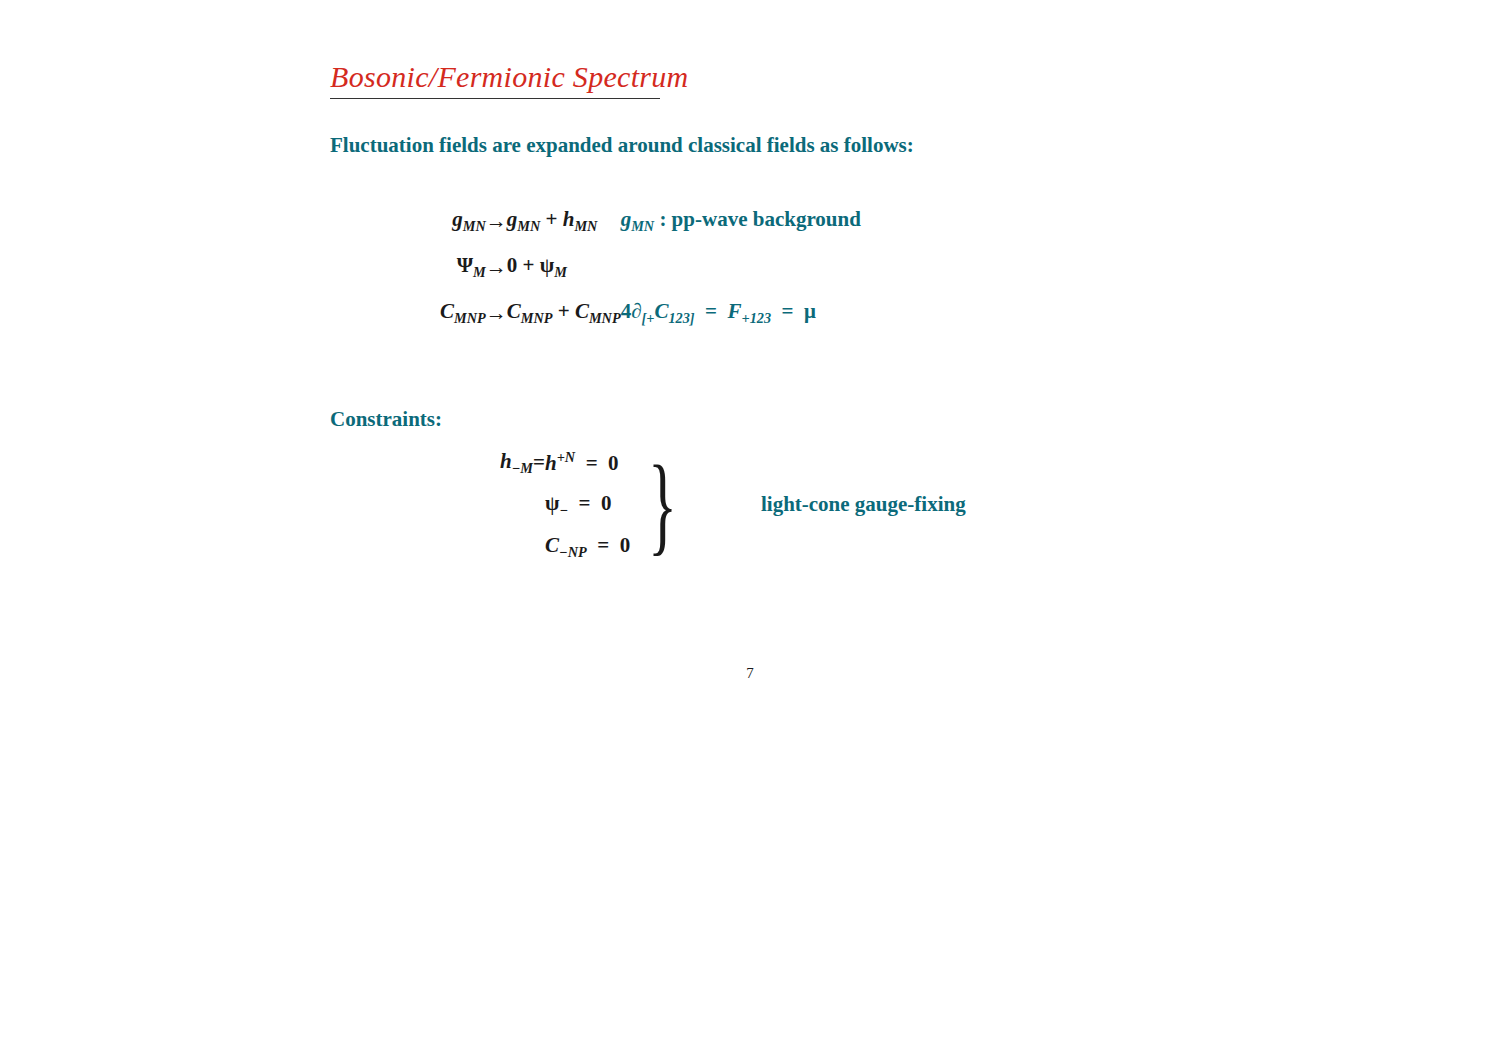Bosonic/Fermionic Spectrum
Fluctuation fields are expanded around classical fields as follows:
| g MN | → | g MN + h MN | g MN : pp-wave background |
| Ψ M | → | 0 + ψ M | |
| C MNP | → | C MNP + C MNP | 4∂ [+ C 123] = F +123 = μ |
Constraints:
| h −M | = | h +N = 0 | } | light-cone gauge-fixing |
| | | ψ − = 0 |
| | | C −NP = 0 |
7